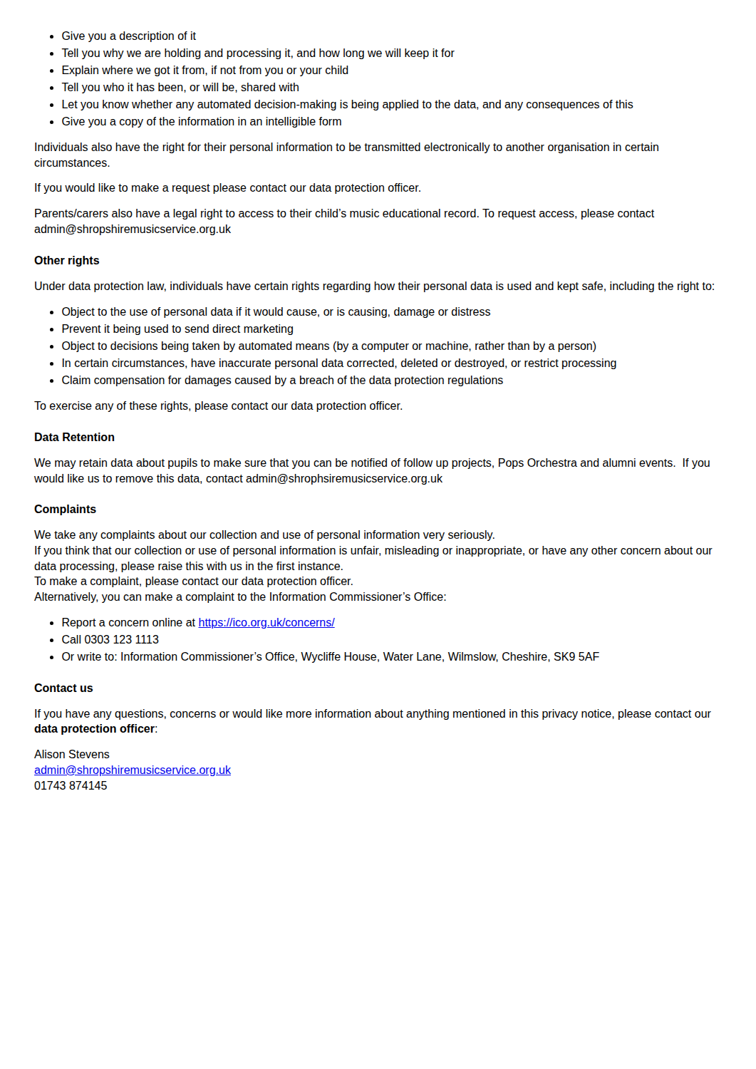Give you a description of it
Tell you why we are holding and processing it, and how long we will keep it for
Explain where we got it from, if not from you or your child
Tell you who it has been, or will be, shared with
Let you know whether any automated decision-making is being applied to the data, and any consequences of this
Give you a copy of the information in an intelligible form
Individuals also have the right for their personal information to be transmitted electronically to another organisation in certain circumstances.
If you would like to make a request please contact our data protection officer.
Parents/carers also have a legal right to access to their child’s music educational record. To request access, please contact admin@shropshiremusicservice.org.uk
Other rights
Under data protection law, individuals have certain rights regarding how their personal data is used and kept safe, including the right to:
Object to the use of personal data if it would cause, or is causing, damage or distress
Prevent it being used to send direct marketing
Object to decisions being taken by automated means (by a computer or machine, rather than by a person)
In certain circumstances, have inaccurate personal data corrected, deleted or destroyed, or restrict processing
Claim compensation for damages caused by a breach of the data protection regulations
To exercise any of these rights, please contact our data protection officer.
Data Retention
We may retain data about pupils to make sure that you can be notified of follow up projects, Pops Orchestra and alumni events. If you would like us to remove this data, contact admin@shrophsiremusicservice.org.uk
Complaints
We take any complaints about our collection and use of personal information very seriously.
If you think that our collection or use of personal information is unfair, misleading or inappropriate, or have any other concern about our data processing, please raise this with us in the first instance.
To make a complaint, please contact our data protection officer.
Alternatively, you can make a complaint to the Information Commissioner’s Office:
Report a concern online at https://ico.org.uk/concerns/
Call 0303 123 1113
Or write to: Information Commissioner’s Office, Wycliffe House, Water Lane, Wilmslow, Cheshire, SK9 5AF
Contact us
If you have any questions, concerns or would like more information about anything mentioned in this privacy notice, please contact our data protection officer:
Alison Stevens
admin@shropshiremusicservice.org.uk
01743 874145